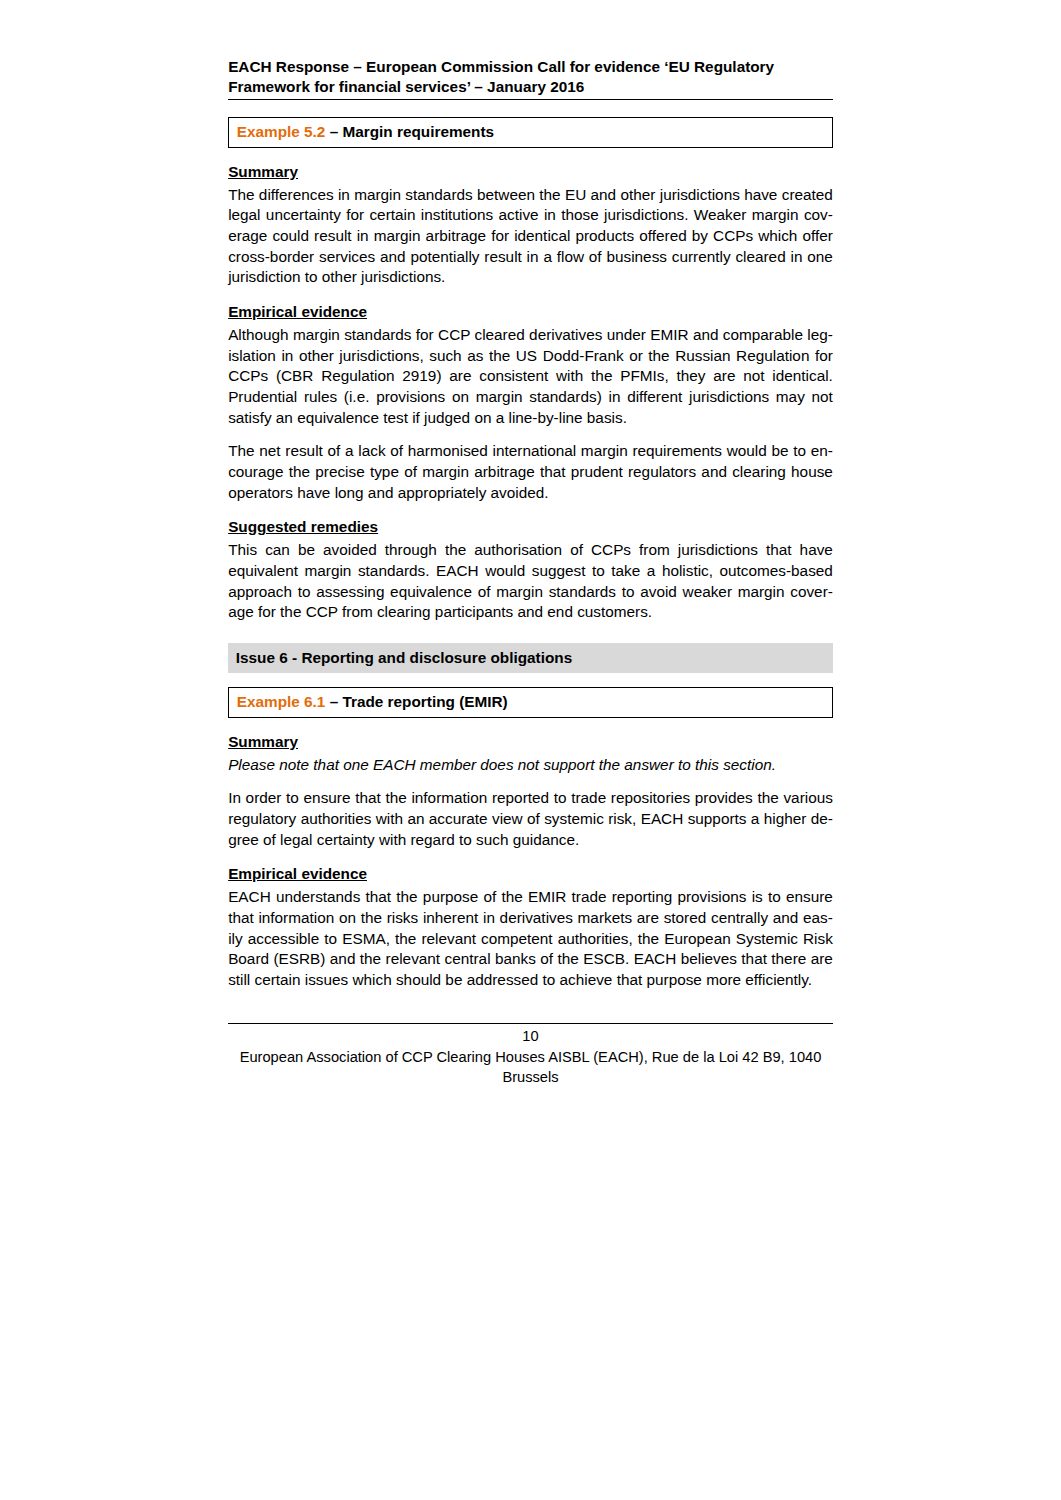EACH Response – European Commission Call for evidence ‘EU Regulatory Framework for financial services’ – January 2016
Example 5.2 – Margin requirements
Summary
The differences in margin standards between the EU and other jurisdictions have created legal uncertainty for certain institutions active in those jurisdictions. Weaker margin coverage could result in margin arbitrage for identical products offered by CCPs which offer cross-border services and potentially result in a flow of business currently cleared in one jurisdiction to other jurisdictions.
Empirical evidence
Although margin standards for CCP cleared derivatives under EMIR and comparable legislation in other jurisdictions, such as the US Dodd-Frank or the Russian Regulation for CCPs (CBR Regulation 2919) are consistent with the PFMIs, they are not identical. Prudential rules (i.e. provisions on margin standards) in different jurisdictions may not satisfy an equivalence test if judged on a line-by-line basis.
The net result of a lack of harmonised international margin requirements would be to encourage the precise type of margin arbitrage that prudent regulators and clearing house operators have long and appropriately avoided.
Suggested remedies
This can be avoided through the authorisation of CCPs from jurisdictions that have equivalent margin standards. EACH would suggest to take a holistic, outcomes-based approach to assessing equivalence of margin standards to avoid weaker margin coverage for the CCP from clearing participants and end customers.
Issue 6 - Reporting and disclosure obligations
Example 6.1 – Trade reporting (EMIR)
Summary
Please note that one EACH member does not support the answer to this section.
In order to ensure that the information reported to trade repositories provides the various regulatory authorities with an accurate view of systemic risk, EACH supports a higher degree of legal certainty with regard to such guidance.
Empirical evidence
EACH understands that the purpose of the EMIR trade reporting provisions is to ensure that information on the risks inherent in derivatives markets are stored centrally and easily accessible to ESMA, the relevant competent authorities, the European Systemic Risk Board (ESRB) and the relevant central banks of the ESCB. EACH believes that there are still certain issues which should be addressed to achieve that purpose more efficiently.
10 European Association of CCP Clearing Houses AISBL (EACH), Rue de la Loi 42 B9, 1040 Brussels